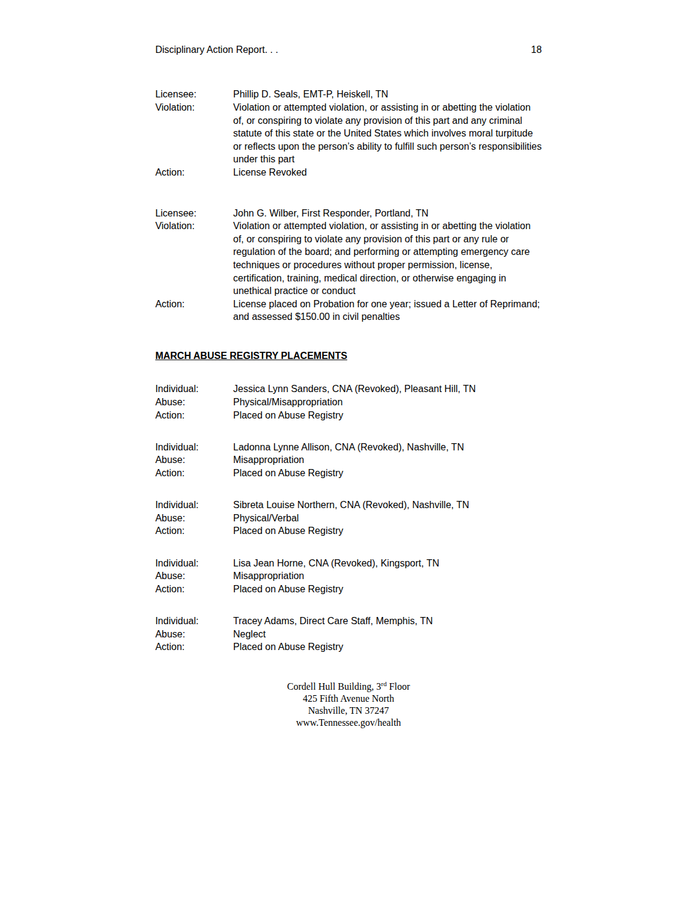Disciplinary Action Report. . .
18
| Licensee: | Phillip D. Seals, EMT-P, Heiskell, TN |
| Violation: | Violation or attempted violation, or assisting in or abetting the violation of, or conspiring to violate any provision of this part and any criminal statute of this state or the United States which involves moral turpitude or reflects upon the person’s ability to fulfill such person’s responsibilities under this part |
| Action: | License Revoked |
| Licensee: | John G. Wilber, First Responder, Portland, TN |
| Violation: | Violation or attempted violation, or assisting in or abetting the violation of, or conspiring to violate any provision of this part or any rule or regulation of the board; and performing or attempting emergency care techniques or procedures without proper permission, license, certification, training, medical direction, or otherwise engaging in unethical practice or conduct |
| Action: | License placed on Probation for one year; issued a Letter of Reprimand; and assessed $150.00 in civil penalties |
MARCH ABUSE REGISTRY PLACEMENTS
| Individual: | Jessica Lynn Sanders, CNA (Revoked), Pleasant Hill, TN |
| Abuse: | Physical/Misappropriation |
| Action: | Placed on Abuse Registry |
| Individual: | Ladonna Lynne Allison, CNA (Revoked), Nashville, TN |
| Abuse: | Misappropriation |
| Action: | Placed on Abuse Registry |
| Individual: | Sibreta Louise Northern, CNA (Revoked), Nashville, TN |
| Abuse: | Physical/Verbal |
| Action: | Placed on Abuse Registry |
| Individual: | Lisa Jean Horne, CNA (Revoked), Kingsport, TN |
| Abuse: | Misappropriation |
| Action: | Placed on Abuse Registry |
| Individual: | Tracey Adams, Direct Care Staff, Memphis, TN |
| Abuse: | Neglect |
| Action: | Placed on Abuse Registry |
Cordell Hull Building, 3rd Floor
425 Fifth Avenue North
Nashville, TN 37247
www.Tennessee.gov/health